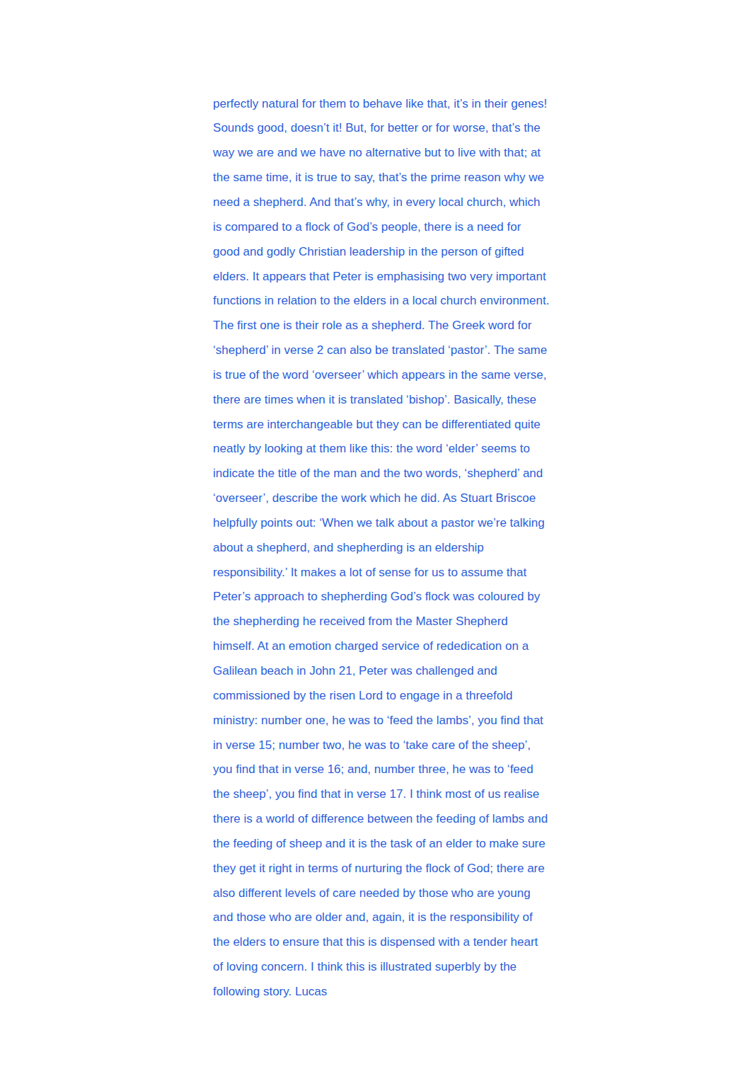perfectly natural for them to behave like that, it’s in their genes! Sounds good, doesn’t it! But, for better or for worse, that’s the way we are and we have no alternative but to live with that; at the same time, it is true to say, that’s the prime reason why we need a shepherd. And that’s why, in every local church, which is compared to a flock of God’s people, there is a need for good and godly Christian leadership in the person of gifted elders. It appears that Peter is emphasising two very important functions in relation to the elders in a local church environment. The first one is their role as a shepherd. The Greek word for ‘shepherd’ in verse 2 can also be translated ‘pastor’. The same is true of the word ‘overseer’ which appears in the same verse, there are times when it is translated ‘bishop’. Basically, these terms are interchangeable but they can be differentiated quite neatly by looking at them like this: the word ‘elder’ seems to indicate the title of the man and the two words, ‘shepherd’ and ‘overseer’, describe the work which he did. As Stuart Briscoe helpfully points out: ‘When we talk about a pastor we’re talking about a shepherd, and shepherding is an eldership responsibility.’ It makes a lot of sense for us to assume that Peter’s approach to shepherding God’s flock was coloured by the shepherding he received from the Master Shepherd himself. At an emotion charged service of rededication on a Galilean beach in John 21, Peter was challenged and commissioned by the risen Lord to engage in a threefold ministry: number one, he was to ‘feed the lambs’, you find that in verse 15; number two, he was to ‘take care of the sheep’, you find that in verse 16; and, number three, he was to ‘feed the sheep’, you find that in verse 17. I think most of us realise there is a world of difference between the feeding of lambs and the feeding of sheep and it is the task of an elder to make sure they get it right in terms of nurturing the flock of God; there are also different levels of care needed by those who are young and those who are older and, again, it is the responsibility of the elders to ensure that this is dispensed with a tender heart of loving concern. I think this is illustrated superbly by the following story. Lucas